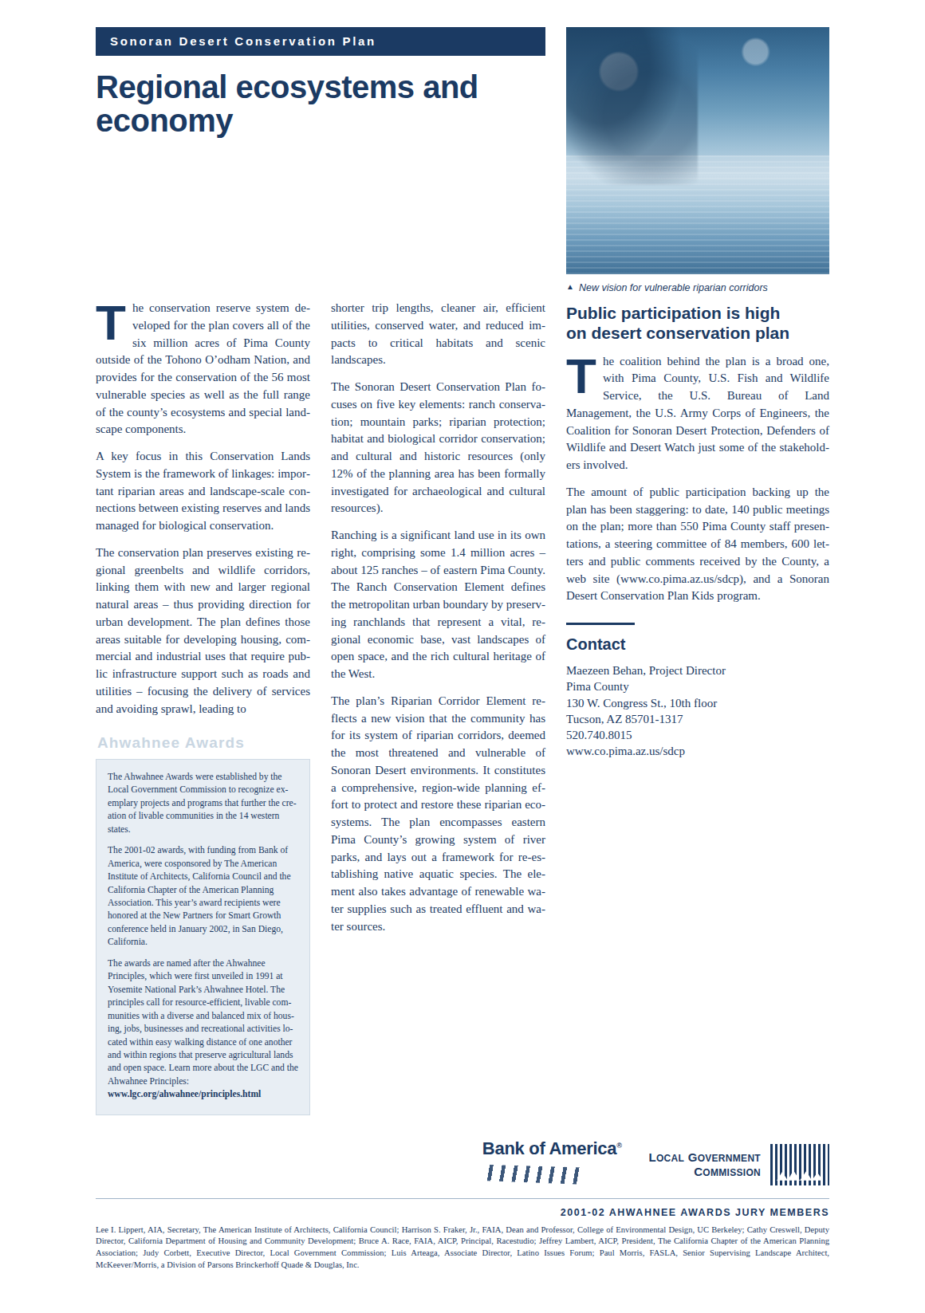Sonoran Desert Conservation Plan
Regional ecosystems and economy
▲New vision for vulnerable riparian corridors
The conservation reserve system developed for the plan covers all of the six million acres of Pima County outside of the Tohono O’odham Nation, and provides for the conservation of the 56 most vulnerable species as well as the full range of the county’s ecosystems and special landscape components.
A key focus in this Conservation Lands System is the framework of linkages: important riparian areas and landscape-scale connections between existing reserves and lands managed for biological conservation.
The conservation plan preserves existing regional greenbelts and wildlife corridors, linking them with new and larger regional natural areas – thus providing direction for urban development. The plan defines those areas suitable for developing housing, commercial and industrial uses that require public infrastructure support such as roads and utilities – focusing the delivery of services and avoiding sprawl, leading to
Ahwahnee Awards
The Ahwahnee Awards were established by the Local Government Commission to recognize exemplary projects and programs that further the creation of livable communities in the 14 western states.
The 2001-02 awards, with funding from Bank of America, were cosponsored by The American Institute of Architects, California Council and the California Chapter of the American Planning Association. This year’s award recipients were honored at the New Partners for Smart Growth conference held in January 2002, in San Diego, California.
The awards are named after the Ahwahnee Principles, which were first unveiled in 1991 at Yosemite National Park’s Ahwahnee Hotel. The principles call for resource-efficient, livable communities with a diverse and balanced mix of housing, jobs, businesses and recreational activities located within easy walking distance of one another and within regions that preserve agricultural lands and open space. Learn more about the LGC and the Ahwahnee Principles:
www.lgc.org/ahwahnee/principles.html
shorter trip lengths, cleaner air, efficient utilities, conserved water, and reduced impacts to critical habitats and scenic landscapes.
The Sonoran Desert Conservation Plan focuses on five key elements: ranch conservation; mountain parks; riparian protection; habitat and biological corridor conservation; and cultural and historic resources (only 12% of the planning area has been formally investigated for archaeological and cultural resources).
Ranching is a significant land use in its own right, comprising some 1.4 million acres – about 125 ranches – of eastern Pima County. The Ranch Conservation Element defines the metropolitan urban boundary by preserving ranchlands that represent a vital, regional economic base, vast landscapes of open space, and the rich cultural heritage of the West.
The plan’s Riparian Corridor Element reflects a new vision that the community has for its system of riparian corridors, deemed the most threatened and vulnerable of Sonoran Desert environments. It constitutes a comprehensive, region-wide planning effort to protect and restore these riparian ecosystems. The plan encompasses eastern Pima County’s growing system of river parks, and lays out a framework for re-establishing native aquatic species. The element also takes advantage of renewable water supplies such as treated effluent and water sources.
Public participation is high
on desert conservation plan
The coalition behind the plan is a broad one, with Pima County, U.S. Fish and Wildlife Service, the U.S. Bureau of Land Management, the U.S. Army Corps of Engineers, the Coalition for Sonoran Desert Protection, Defenders of Wildlife and Desert Watch just some of the stakeholders involved.
The amount of public participation backing up the plan has been staggering: to date, 140 public meetings on the plan; more than 550 Pima County staff presentations, a steering committee of 84 members, 600 letters and public comments received by the County, a web site (www.co.pima.az.us/sdcp), and a Sonoran Desert Conservation Plan Kids program.
Contact
Maezeen Behan, Project Director
Pima County
130 W. Congress St., 10th floor
Tucson, AZ 85701-1317
520.740.8015
www.co.pima.az.us/sdcp
Bank of America®
LOCAL GOVERNMENT
COMMISSION
2001-02 AHWAHNEE AWARDS JURY MEMBERS
Lee I. Lippert, AIA, Secretary, The American Institute of Architects, California Council; Harrison S. Fraker, Jr., FAIA, Dean and Professor, College of Environmental Design, UC Berkeley; Cathy Creswell, Deputy Director, California Department of Housing and Community Development; Bruce A. Race, FAIA, AICP, Principal, Racestudio; Jeffrey Lambert, AICP, President, The California Chapter of the American Planning Association; Judy Corbett, Executive Director, Local Government Commission; Luis Arteaga, Associate Director, Latino Issues Forum; Paul Morris, FASLA, Senior Supervising Landscape Architect, McKeever/Morris, a Division of Parsons Brinckerhoff Quade & Douglas, Inc.